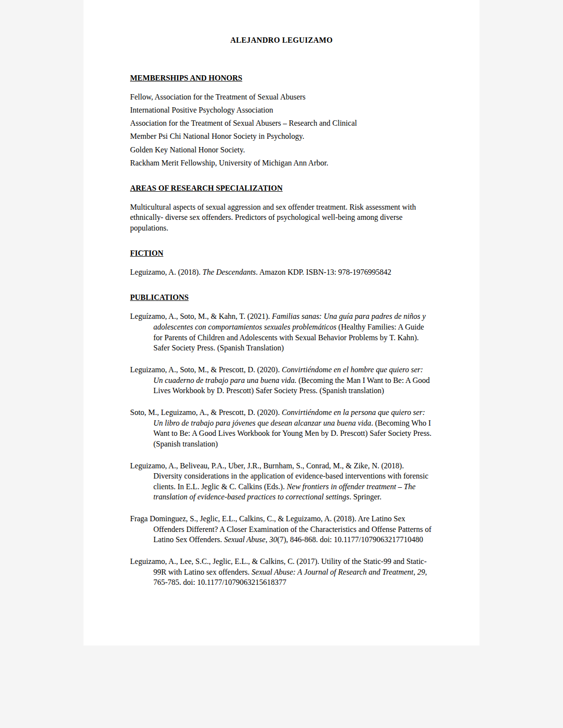ALEJANDRO LEGUIZAMO
MEMBERSHIPS AND HONORS
Fellow, Association for the Treatment of Sexual Abusers
International Positive Psychology Association
Association for the Treatment of Sexual Abusers – Research and Clinical
Member Psi Chi National Honor Society in Psychology.
Golden Key National Honor Society.
Rackham Merit Fellowship, University of Michigan Ann Arbor.
AREAS OF RESEARCH SPECIALIZATION
Multicultural aspects of sexual aggression and sex offender treatment. Risk assessment with ethnically- diverse sex offenders. Predictors of psychological well-being among diverse populations.
FICTION
Leguizamo, A. (2018). The Descendants. Amazon KDP. ISBN-13: 978-1976995842
PUBLICATIONS
Leguízamo, A., Soto, M., & Kahn, T. (2021). Familias sanas: Una guía para padres de niños y adolescentes con comportamientos sexuales problemáticos (Healthy Families: A Guide for Parents of Children and Adolescents with Sexual Behavior Problems by T. Kahn). Safer Society Press. (Spanish Translation)
Leguizamo, A., Soto, M., & Prescott, D. (2020). Convirtiéndome en el hombre que quiero ser: Un cuaderno de trabajo para una buena vida. (Becoming the Man I Want to Be: A Good Lives Workbook by D. Prescott) Safer Society Press. (Spanish translation)
Soto, M., Leguizamo, A., & Prescott, D. (2020). Convirtiéndome en la persona que quiero ser: Un libro de trabajo para jóvenes que desean alcanzar una buena vida. (Becoming Who I Want to Be: A Good Lives Workbook for Young Men by D. Prescott) Safer Society Press. (Spanish translation)
Leguizamo, A., Beliveau, P.A., Uber, J.R., Burnham, S., Conrad, M., & Zike, N. (2018). Diversity considerations in the application of evidence-based interventions with forensic clients. In E.L. Jeglic & C. Calkins (Eds.). New frontiers in offender treatment – The translation of evidence-based practices to correctional settings. Springer.
Fraga Dominguez, S., Jeglic, E.L., Calkins, C., & Leguizamo, A. (2018). Are Latino Sex Offenders Different? A Closer Examination of the Characteristics and Offense Patterns of Latino Sex Offenders. Sexual Abuse, 30(7), 846-868. doi: 10.1177/1079063217710480
Leguizamo, A., Lee, S.C., Jeglic, E.L., & Calkins, C. (2017). Utility of the Static-99 and Static-99R with Latino sex offenders. Sexual Abuse: A Journal of Research and Treatment, 29, 765-785. doi: 10.1177/1079063215618377